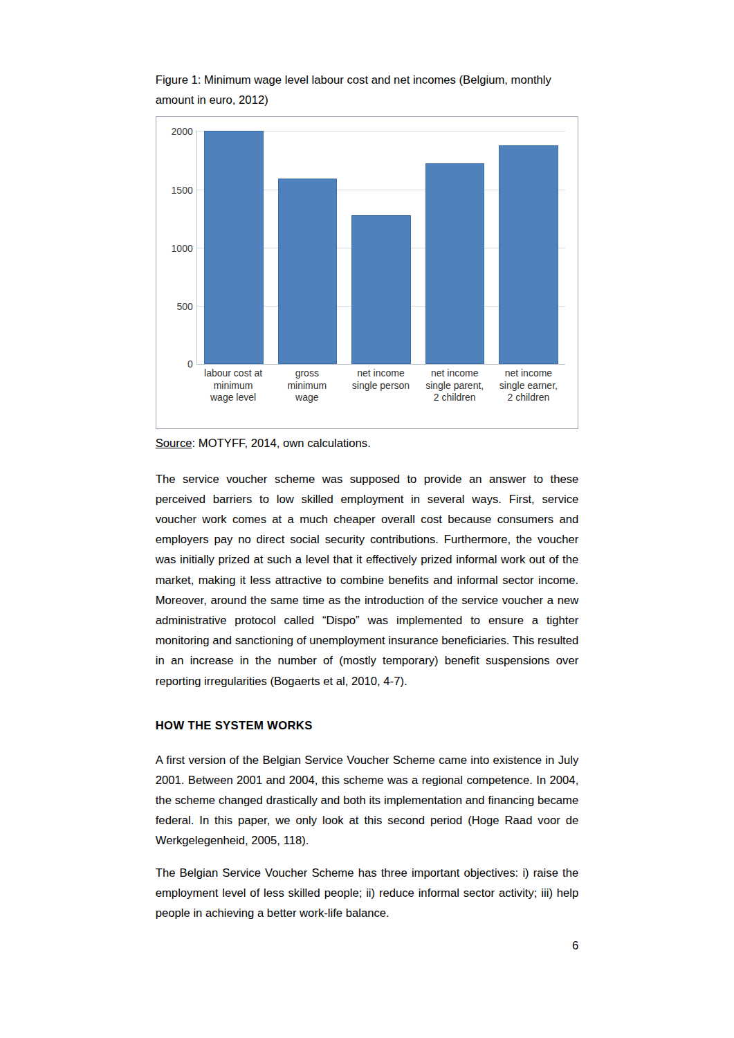Figure 1: Minimum wage level labour cost and net incomes (Belgium, monthly amount in euro, 2012)
2000
1500
1000
500
0
labour cost at minimum wage level
gross minimum wage
net income single person
net income single parent, 2 children
net income single earner, 2 children
Source: MOTYFF, 2014, own calculations.
The service voucher scheme was supposed to provide an answer to these perceived barriers to low skilled employment in several ways. First, service voucher work comes at a much cheaper overall cost because consumers and employers pay no direct social security contributions. Furthermore, the voucher was initially prized at such a level that it effectively prized informal work out of the market, making it less attractive to combine benefits and informal sector income. Moreover, around the same time as the introduction of the service voucher a new administrative protocol called “Dispo” was implemented to ensure a tighter monitoring and sanctioning of unemployment insurance beneficiaries. This resulted in an increase in the number of (mostly temporary) benefit suspensions over reporting irregularities (Bogaerts et al, 2010, 4-7).
HOW THE SYSTEM WORKS
A first version of the Belgian Service Voucher Scheme came into existence in July 2001. Between 2001 and 2004, this scheme was a regional competence. In 2004, the scheme changed drastically and both its implementation and financing became federal. In this paper, we only look at this second period (Hoge Raad voor de Werkgelegenheid, 2005, 118).
The Belgian Service Voucher Scheme has three important objectives: i) raise the employment level of less skilled people; ii) reduce informal sector activity; iii) help people in achieving a better work-life balance.
6